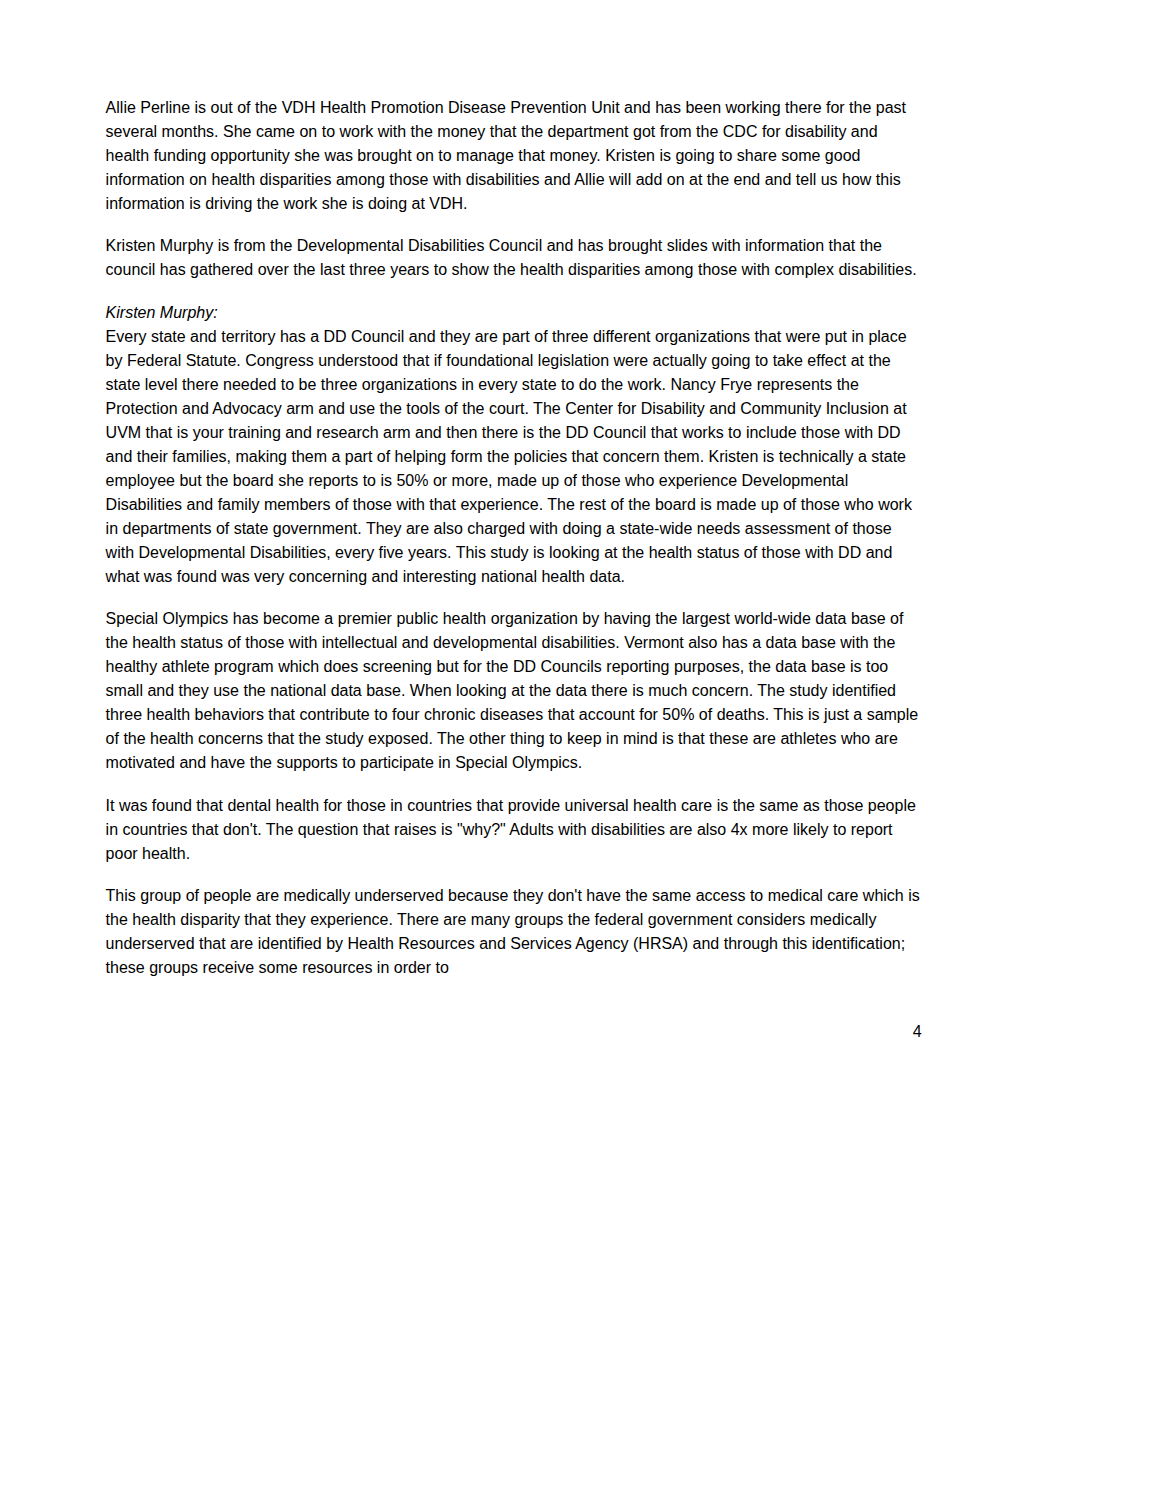Allie Perline is out of the VDH Health Promotion Disease Prevention Unit and has been working there for the past several months. She came on to work with the money that the department got from the CDC for disability and health funding opportunity she was brought on to manage that money. Kristen is going to share some good information on health disparities among those with disabilities and Allie will add on at the end and tell us how this information is driving the work she is doing at VDH.
Kristen Murphy is from the Developmental Disabilities Council and has brought slides with information that the council has gathered over the last three years to show the health disparities among those with complex disabilities.
Kirsten Murphy:
Every state and territory has a DD Council and they are part of three different organizations that were put in place by Federal Statute. Congress understood that if foundational legislation were actually going to take effect at the state level there needed to be three organizations in every state to do the work. Nancy Frye represents the Protection and Advocacy arm and use the tools of the court. The Center for Disability and Community Inclusion at UVM that is your training and research arm and then there is the DD Council that works to include those with DD and their families, making them a part of helping form the policies that concern them. Kristen is technically a state employee but the board she reports to is 50% or more, made up of those who experience Developmental Disabilities and family members of those with that experience. The rest of the board is made up of those who work in departments of state government. They are also charged with doing a state-wide needs assessment of those with Developmental Disabilities, every five years. This study is looking at the health status of those with DD and what was found was very concerning and interesting national health data.
Special Olympics has become a premier public health organization by having the largest world-wide data base of the health status of those with intellectual and developmental disabilities. Vermont also has a data base with the healthy athlete program which does screening but for the DD Councils reporting purposes, the data base is too small and they use the national data base. When looking at the data there is much concern. The study identified three health behaviors that contribute to four chronic diseases that account for 50% of deaths. This is just a sample of the health concerns that the study exposed. The other thing to keep in mind is that these are athletes who are motivated and have the supports to participate in Special Olympics.
It was found that dental health for those in countries that provide universal health care is the same as those people in countries that don't. The question that raises is "why?" Adults with disabilities are also 4x more likely to report poor health.
This group of people are medically underserved because they don't have the same access to medical care which is the health disparity that they experience. There are many groups the federal government considers medically underserved that are identified by Health Resources and Services Agency (HRSA) and through this identification; these groups receive some resources in order to
4